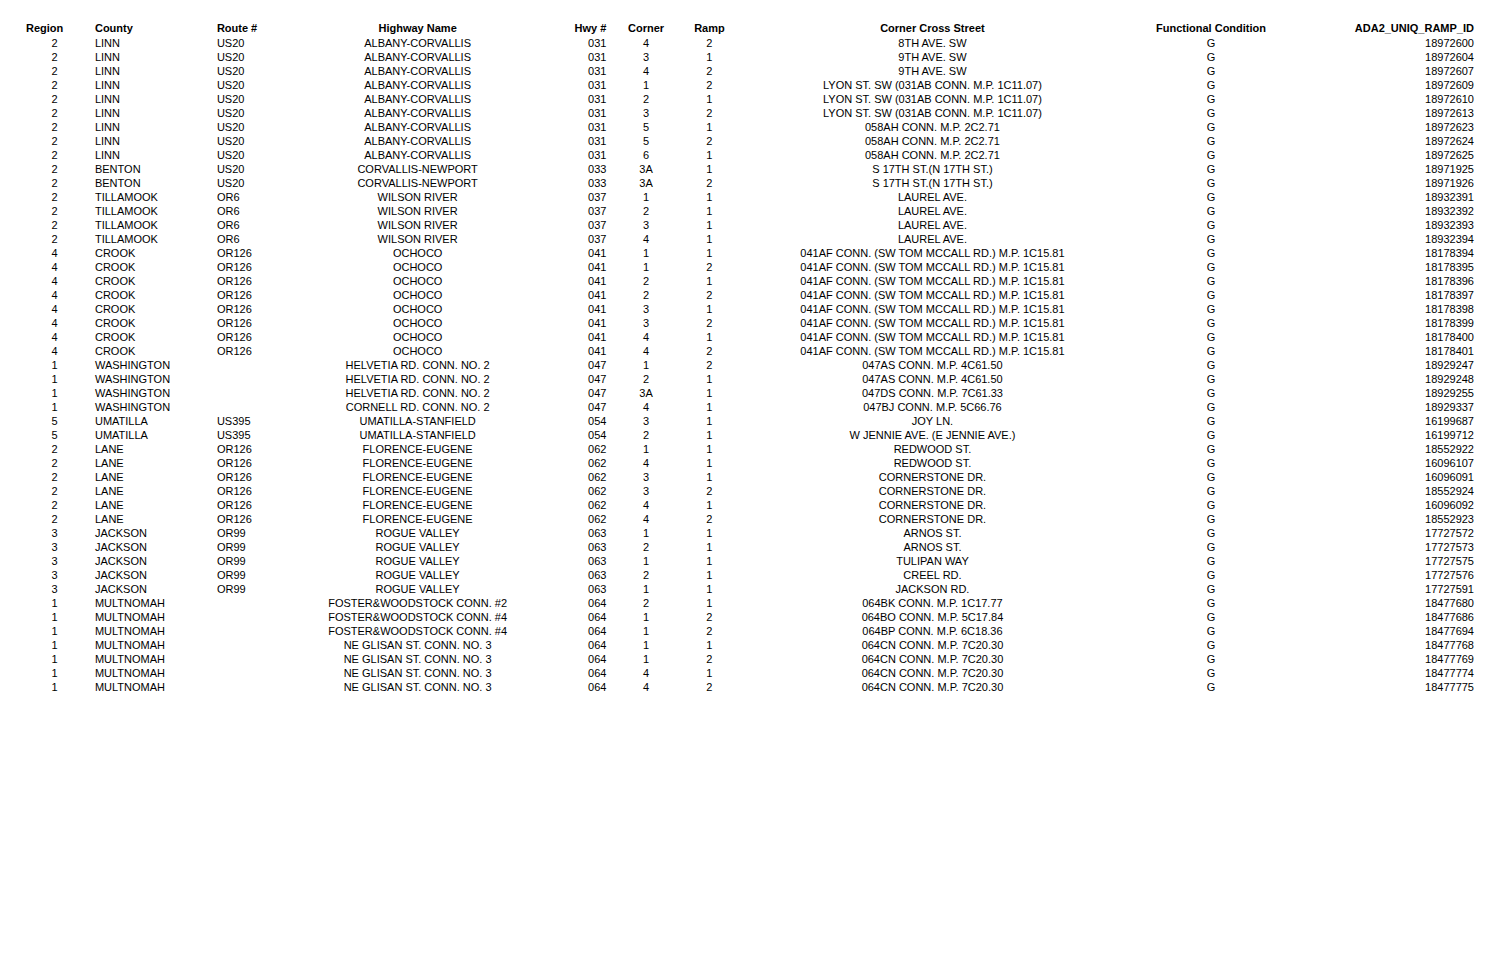| Region | County | Route # | Highway Name | Hwy # | Corner | Ramp | Corner Cross Street | Functional Condition | ADA2_UNIQ_RAMP_ID |
| --- | --- | --- | --- | --- | --- | --- | --- | --- | --- |
| 2 | LINN | US20 | ALBANY-CORVALLIS | 031 | 4 | 2 | 8TH AVE. SW | G | 18972600 |
| 2 | LINN | US20 | ALBANY-CORVALLIS | 031 | 3 | 1 | 9TH AVE. SW | G | 18972604 |
| 2 | LINN | US20 | ALBANY-CORVALLIS | 031 | 4 | 2 | 9TH AVE. SW | G | 18972607 |
| 2 | LINN | US20 | ALBANY-CORVALLIS | 031 | 1 | 2 | LYON ST. SW (031AB CONN. M.P. 1C11.07) | G | 18972609 |
| 2 | LINN | US20 | ALBANY-CORVALLIS | 031 | 2 | 1 | LYON ST. SW (031AB CONN. M.P. 1C11.07) | G | 18972610 |
| 2 | LINN | US20 | ALBANY-CORVALLIS | 031 | 3 | 2 | LYON ST. SW (031AB CONN. M.P. 1C11.07) | G | 18972613 |
| 2 | LINN | US20 | ALBANY-CORVALLIS | 031 | 5 | 1 | 058AH CONN. M.P. 2C2.71 | G | 18972623 |
| 2 | LINN | US20 | ALBANY-CORVALLIS | 031 | 5 | 2 | 058AH CONN. M.P. 2C2.71 | G | 18972624 |
| 2 | LINN | US20 | ALBANY-CORVALLIS | 031 | 6 | 1 | 058AH CONN. M.P. 2C2.71 | G | 18972625 |
| 2 | BENTON | US20 | CORVALLIS-NEWPORT | 033 | 3A | 1 | S 17TH ST.(N 17TH ST.) | G | 18971925 |
| 2 | BENTON | US20 | CORVALLIS-NEWPORT | 033 | 3A | 2 | S 17TH ST.(N 17TH ST.) | G | 18971926 |
| 2 | TILLAMOOK | OR6 | WILSON RIVER | 037 | 1 | 1 | LAUREL AVE. | G | 18932391 |
| 2 | TILLAMOOK | OR6 | WILSON RIVER | 037 | 2 | 1 | LAUREL AVE. | G | 18932392 |
| 2 | TILLAMOOK | OR6 | WILSON RIVER | 037 | 3 | 1 | LAUREL AVE. | G | 18932393 |
| 2 | TILLAMOOK | OR6 | WILSON RIVER | 037 | 4 | 1 | LAUREL AVE. | G | 18932394 |
| 4 | CROOK | OR126 | OCHOCO | 041 | 1 | 1 | 041AF CONN. (SW TOM MCCALL RD.) M.P. 1C15.81 | G | 18178394 |
| 4 | CROOK | OR126 | OCHOCO | 041 | 1 | 2 | 041AF CONN. (SW TOM MCCALL RD.) M.P. 1C15.81 | G | 18178395 |
| 4 | CROOK | OR126 | OCHOCO | 041 | 2 | 1 | 041AF CONN. (SW TOM MCCALL RD.) M.P. 1C15.81 | G | 18178396 |
| 4 | CROOK | OR126 | OCHOCO | 041 | 2 | 2 | 041AF CONN. (SW TOM MCCALL RD.) M.P. 1C15.81 | G | 18178397 |
| 4 | CROOK | OR126 | OCHOCO | 041 | 3 | 1 | 041AF CONN. (SW TOM MCCALL RD.) M.P. 1C15.81 | G | 18178398 |
| 4 | CROOK | OR126 | OCHOCO | 041 | 3 | 2 | 041AF CONN. (SW TOM MCCALL RD.) M.P. 1C15.81 | G | 18178399 |
| 4 | CROOK | OR126 | OCHOCO | 041 | 4 | 1 | 041AF CONN. (SW TOM MCCALL RD.) M.P. 1C15.81 | G | 18178400 |
| 4 | CROOK | OR126 | OCHOCO | 041 | 4 | 2 | 041AF CONN. (SW TOM MCCALL RD.) M.P. 1C15.81 | G | 18178401 |
| 1 | WASHINGTON | | HELVETIA RD. CONN. NO. 2 | 047 | 1 | 2 | 047AS CONN. M.P. 4C61.50 | G | 18929247 |
| 1 | WASHINGTON | | HELVETIA RD. CONN. NO. 2 | 047 | 2 | 1 | 047AS CONN. M.P. 4C61.50 | G | 18929248 |
| 1 | WASHINGTON | | HELVETIA RD. CONN. NO. 2 | 047 | 3A | 1 | 047DS CONN. M.P. 7C61.33 | G | 18929255 |
| 1 | WASHINGTON | | CORNELL RD. CONN. NO. 2 | 047 | 4 | 1 | 047BJ CONN. M.P. 5C66.76 | G | 18929337 |
| 5 | UMATILLA | US395 | UMATILLA-STANFIELD | 054 | 3 | 1 | JOY LN. | G | 16199687 |
| 5 | UMATILLA | US395 | UMATILLA-STANFIELD | 054 | 2 | 1 | W JENNIE AVE. (E JENNIE AVE.) | G | 16199712 |
| 2 | LANE | OR126 | FLORENCE-EUGENE | 062 | 1 | 1 | REDWOOD ST. | G | 18552922 |
| 2 | LANE | OR126 | FLORENCE-EUGENE | 062 | 4 | 1 | REDWOOD ST. | G | 16096107 |
| 2 | LANE | OR126 | FLORENCE-EUGENE | 062 | 3 | 1 | CORNERSTONE DR. | G | 16096091 |
| 2 | LANE | OR126 | FLORENCE-EUGENE | 062 | 3 | 2 | CORNERSTONE DR. | G | 18552924 |
| 2 | LANE | OR126 | FLORENCE-EUGENE | 062 | 4 | 1 | CORNERSTONE DR. | G | 16096092 |
| 2 | LANE | OR126 | FLORENCE-EUGENE | 062 | 4 | 2 | CORNERSTONE DR. | G | 18552923 |
| 3 | JACKSON | OR99 | ROGUE VALLEY | 063 | 1 | 1 | ARNOS ST. | G | 17727572 |
| 3 | JACKSON | OR99 | ROGUE VALLEY | 063 | 2 | 1 | ARNOS ST. | G | 17727573 |
| 3 | JACKSON | OR99 | ROGUE VALLEY | 063 | 1 | 1 | TULIPAN WAY | G | 17727575 |
| 3 | JACKSON | OR99 | ROGUE VALLEY | 063 | 2 | 1 | CREEL RD. | G | 17727576 |
| 3 | JACKSON | OR99 | ROGUE VALLEY | 063 | 1 | 1 | JACKSON RD. | G | 17727591 |
| 1 | MULTNOMAH | | FOSTER&WOODSTOCK CONN. #2 | 064 | 2 | 1 | 064BK CONN. M.P. 1C17.77 | G | 18477680 |
| 1 | MULTNOMAH | | FOSTER&WOODSTOCK CONN. #4 | 064 | 1 | 2 | 064BO CONN. M.P. 5C17.84 | G | 18477686 |
| 1 | MULTNOMAH | | FOSTER&WOODSTOCK CONN. #4 | 064 | 1 | 2 | 064BP CONN. M.P. 6C18.36 | G | 18477694 |
| 1 | MULTNOMAH | | NE GLISAN ST. CONN. NO. 3 | 064 | 1 | 1 | 064CN CONN. M.P. 7C20.30 | G | 18477768 |
| 1 | MULTNOMAH | | NE GLISAN ST. CONN. NO. 3 | 064 | 1 | 2 | 064CN CONN. M.P. 7C20.30 | G | 18477769 |
| 1 | MULTNOMAH | | NE GLISAN ST. CONN. NO. 3 | 064 | 4 | 1 | 064CN CONN. M.P. 7C20.30 | G | 18477774 |
| 1 | MULTNOMAH | | NE GLISAN ST. CONN. NO. 3 | 064 | 4 | 2 | 064CN CONN. M.P. 7C20.30 | G | 18477775 |